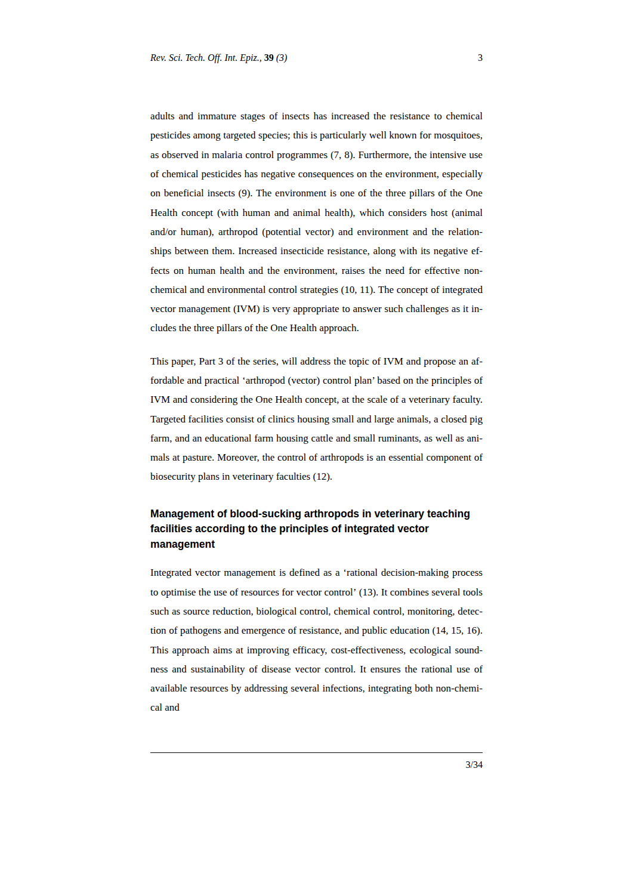Rev. Sci. Tech. Off. Int. Epiz., 39 (3) 3
adults and immature stages of insects has increased the resistance to chemical pesticides among targeted species; this is particularly well known for mosquitoes, as observed in malaria control programmes (7, 8). Furthermore, the intensive use of chemical pesticides has negative consequences on the environment, especially on beneficial insects (9). The environment is one of the three pillars of the One Health concept (with human and animal health), which considers host (animal and/or human), arthropod (potential vector) and environment and the relationships between them. Increased insecticide resistance, along with its negative effects on human health and the environment, raises the need for effective non-chemical and environmental control strategies (10, 11). The concept of integrated vector management (IVM) is very appropriate to answer such challenges as it includes the three pillars of the One Health approach.
This paper, Part 3 of the series, will address the topic of IVM and propose an affordable and practical ‘arthropod (vector) control plan’ based on the principles of IVM and considering the One Health concept, at the scale of a veterinary faculty. Targeted facilities consist of clinics housing small and large animals, a closed pig farm, and an educational farm housing cattle and small ruminants, as well as animals at pasture. Moreover, the control of arthropods is an essential component of biosecurity plans in veterinary faculties (12).
Management of blood-sucking arthropods in veterinary teaching facilities according to the principles of integrated vector management
Integrated vector management is defined as a ‘rational decision-making process to optimise the use of resources for vector control’ (13). It combines several tools such as source reduction, biological control, chemical control, monitoring, detection of pathogens and emergence of resistance, and public education (14, 15, 16). This approach aims at improving efficacy, cost-effectiveness, ecological soundness and sustainability of disease vector control. It ensures the rational use of available resources by addressing several infections, integrating both non-chemical and
3/34